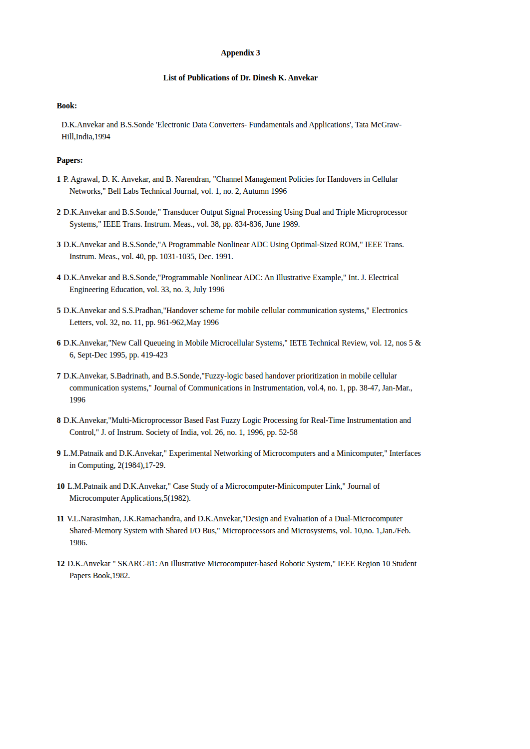Appendix 3
List of Publications of Dr. Dinesh K. Anvekar
Book:
D.K.Anvekar and B.S.Sonde 'Electronic Data Converters- Fundamentals and Applications', Tata McGraw-Hill,India,1994
Papers:
1 P. Agrawal, D. K. Anvekar, and B. Narendran, "Channel Management Policies for Handovers in Cellular Networks," Bell Labs Technical Journal, vol. 1, no. 2, Autumn 1996
2 D.K.Anvekar and B.S.Sonde," Transducer Output Signal Processing Using Dual and Triple Microprocessor Systems," IEEE Trans. Instrum. Meas., vol. 38, pp. 834-836, June 1989.
3 D.K.Anvekar and B.S.Sonde,"A Programmable Nonlinear ADC Using Optimal-Sized ROM," IEEE Trans. Instrum. Meas., vol. 40, pp. 1031-1035, Dec. 1991.
4 D.K.Anvekar and B.S.Sonde,"Programmable Nonlinear ADC: An Illustrative Example," Int. J. Electrical Engineering Education, vol. 33, no. 3, July 1996
5 D.K.Anvekar and S.S.Pradhan,"Handover scheme for mobile cellular communication systems," Electronics Letters, vol. 32, no. 11, pp. 961-962,May 1996
6 D.K.Anvekar,"New Call Queueing in Mobile Microcellular Systems," IETE Technical Review, vol. 12, nos 5 & 6, Sept-Dec 1995, pp. 419-423
7 D.K.Anvekar, S.Badrinath, and B.S.Sonde,"Fuzzy-logic based handover prioritization in mobile cellular communication systems," Journal of Communications in Instrumentation, vol.4, no. 1, pp. 38-47, Jan-Mar., 1996
8 D.K.Anvekar,"Multi-Microprocessor Based Fast Fuzzy Logic Processing for Real-Time Instrumentation and Control," J. of Instrum. Society of India, vol. 26, no. 1, 1996, pp. 52-58
9 L.M.Patnaik and D.K.Anvekar," Experimental Networking of Microcomputers and a Minicomputer," Interfaces in Computing, 2(1984),17-29.
10 L.M.Patnaik and D.K.Anvekar," Case Study of a Microcomputer-Minicomputer Link," Journal of Microcomputer Applications,5(1982).
11 V.L.Narasimhan, J.K.Ramachandra, and D.K.Anvekar,"Design and Evaluation of a Dual-Microcomputer Shared-Memory System with Shared I/O Bus," Microprocessors and Microsystems, vol. 10,no. 1,Jan./Feb. 1986.
12 D.K.Anvekar " SKARC-81: An Illustrative Microcomputer-based Robotic System," IEEE Region 10 Student Papers Book,1982.